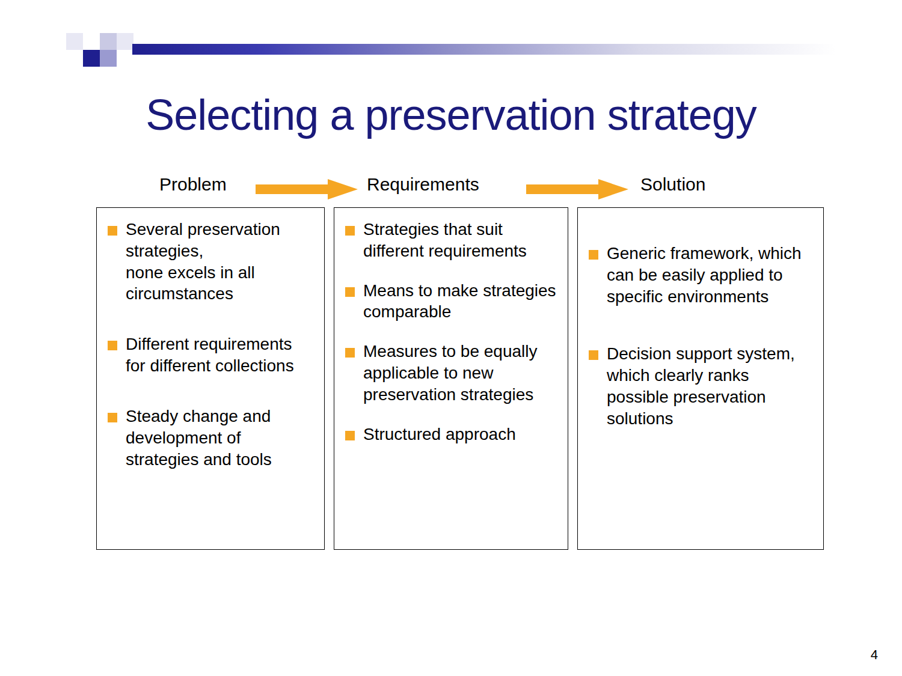Selecting a preservation strategy
Problem
Requirements
Solution
Several preservation strategies,
none excels in all circumstances
Different requirements for different collections
Steady change and development of strategies and tools
Strategies that suit different requirements
Means to make strategies comparable
Measures to be equally applicable to new preservation strategies
Structured approach
Generic framework, which can be easily applied to specific environments
Decision support system, which clearly ranks possible preservation solutions
4